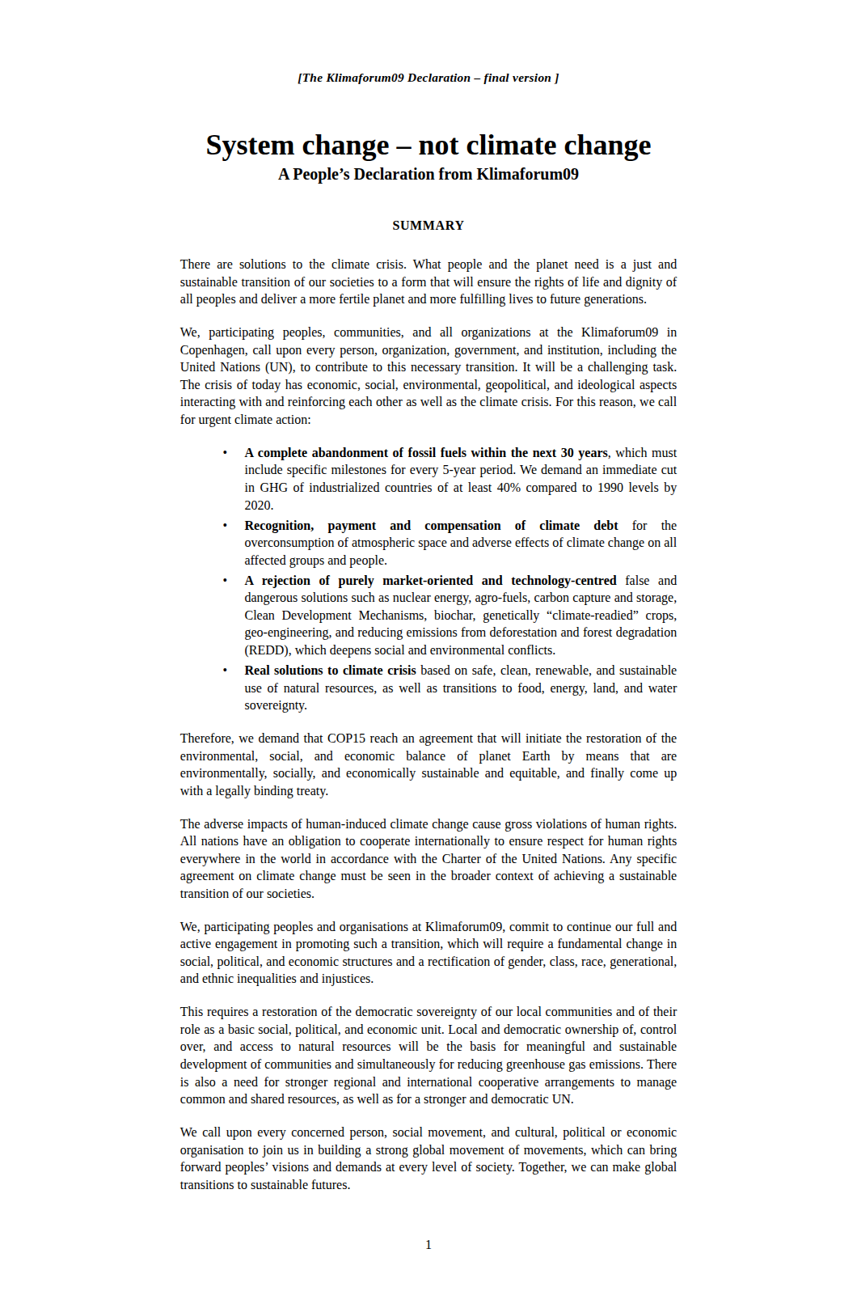[The Klimaforum09 Declaration – final version ]
System change – not climate change
A People’s Declaration from Klimaforum09
SUMMARY
There are solutions to the climate crisis. What people and the planet need is a just and sustainable transition of our societies to a form that will ensure the rights of life and dignity of all peoples and deliver a more fertile planet and more fulfilling lives to future generations.
We, participating peoples, communities, and all organizations at the Klimaforum09 in Copenhagen, call upon every person, organization, government, and institution, including the United Nations (UN), to contribute to this necessary transition. It will be a challenging task. The crisis of today has economic, social, environmental, geopolitical, and ideological aspects interacting with and reinforcing each other as well as the climate crisis. For this reason, we call for urgent climate action:
A complete abandonment of fossil fuels within the next 30 years, which must include specific milestones for every 5-year period. We demand an immediate cut in GHG of industrialized countries of at least 40% compared to 1990 levels by 2020.
Recognition, payment and compensation of climate debt for the overconsumption of atmospheric space and adverse effects of climate change on all affected groups and people.
A rejection of purely market-oriented and technology-centred false and dangerous solutions such as nuclear energy, agro-fuels, carbon capture and storage, Clean Development Mechanisms, biochar, genetically “climate-readied” crops, geo-engineering, and reducing emissions from deforestation and forest degradation (REDD), which deepens social and environmental conflicts.
Real solutions to climate crisis based on safe, clean, renewable, and sustainable use of natural resources, as well as transitions to food, energy, land, and water sovereignty.
Therefore, we demand that COP15 reach an agreement that will initiate the restoration of the environmental, social, and economic balance of planet Earth by means that are environmentally, socially, and economically sustainable and equitable, and finally come up with a legally binding treaty.
The adverse impacts of human-induced climate change cause gross violations of human rights. All nations have an obligation to cooperate internationally to ensure respect for human rights everywhere in the world in accordance with the Charter of the United Nations. Any specific agreement on climate change must be seen in the broader context of achieving a sustainable transition of our societies.
We, participating peoples and organisations at Klimaforum09, commit to continue our full and active engagement in promoting such a transition, which will require a fundamental change in social, political, and economic structures and a rectification of gender, class, race, generational, and ethnic inequalities and injustices.
This requires a restoration of the democratic sovereignty of our local communities and of their role as a basic social, political, and economic unit. Local and democratic ownership of, control over, and access to natural resources will be the basis for meaningful and sustainable development of communities and simultaneously for reducing greenhouse gas emissions. There is also a need for stronger regional and international cooperative arrangements to manage common and shared resources, as well as for a stronger and democratic UN.
We call upon every concerned person, social movement, and cultural, political or economic organisation to join us in building a strong global movement of movements, which can bring forward peoples’ visions and demands at every level of society. Together, we can make global transitions to sustainable futures.
1